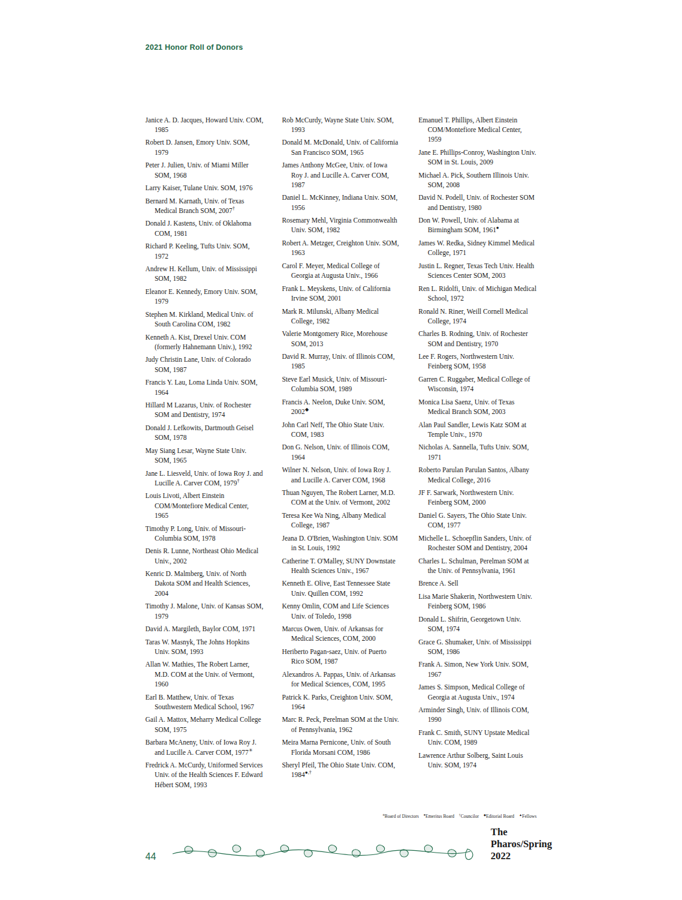2021 Honor Roll of Donors
Janice A. D. Jacques, Howard Univ. COM, 1985
Robert D. Jansen, Emory Univ. SOM, 1979
Peter J. Julien, Univ. of Miami Miller SOM, 1968
Larry Kaiser, Tulane Univ. SOM, 1976
Bernard M. Karnath, Univ. of Texas Medical Branch SOM, 2007†
Donald J. Kastens, Univ. of Oklahoma COM, 1981
Richard P. Keeling, Tufts Univ. SOM, 1972
Andrew H. Kellum, Univ. of Mississippi SOM, 1982
Eleanor E. Kennedy, Emory Univ. SOM, 1979
Stephen M. Kirkland, Medical Univ. of South Carolina COM, 1982
Kenneth A. Kist, Drexel Univ. COM (formerly Hahnemann Univ.), 1992
Judy Christin Lane, Univ. of Colorado SOM, 1987
Francis Y. Lau, Loma Linda Univ. SOM, 1964
Hillard M Lazarus, Univ. of Rochester SOM and Dentistry, 1974
Donald J. Lefkowits, Dartmouth Geisel SOM, 1978
May Siang Lesar, Wayne State Univ. SOM, 1965
Jane L. Liesveld, Univ. of Iowa Roy J. and Lucille A. Carver COM, 1979†
Louis Livoti, Albert Einstein COM/Montefiore Medical Center, 1965
Timothy P. Long, Univ. of Missouri-Columbia SOM, 1978
Denis R. Lunne, Northeast Ohio Medical Univ., 2002
Kenric D. Malmberg, Univ. of North Dakota SOM and Health Sciences, 2004
Timothy J. Malone, Univ. of Kansas SOM, 1979
David A. Margileth, Baylor COM, 1971
Taras W. Masnyk, The Johns Hopkins Univ. SOM, 1993
Allan W. Mathies, The Robert Larner, M.D. COM at the Univ. of Vermont, 1960
Earl B. Matthew, Univ. of Texas Southwestern Medical School, 1967
Gail A. Mattox, Meharry Medical College SOM, 1975
Barbara McAneny, Univ. of Iowa Roy J. and Lucille A. Carver COM, 1977✳
Fredrick A. McCurdy, Uniformed Services Univ. of the Health Sciences F. Edward Hébert SOM, 1993
Rob McCurdy, Wayne State Univ. SOM, 1993
Donald M. McDonald, Univ. of California San Francisco SOM, 1965
James Anthony McGee, Univ. of Iowa Roy J. and Lucille A. Carver COM, 1987
Daniel L. McKinney, Indiana Univ. SOM, 1956
Rosemary Mehl, Virginia Commonwealth Univ. SOM, 1982
Robert A. Metzger, Creighton Univ. SOM, 1963
Carol F. Meyer, Medical College of Georgia at Augusta Univ., 1966
Frank L. Meyskens, Univ. of California Irvine SOM, 2001
Mark R. Milunski, Albany Medical College, 1982
Valerie Montgomery Rice, Morehouse SOM, 2013
David R. Murray, Univ. of Illinois COM, 1985
Steve Earl Musick, Univ. of Missouri-Columbia SOM, 1989
Francis A. Neelon, Duke Univ. SOM, 2002◆
John Carl Neff, The Ohio State Univ. COM, 1983
Don G. Nelson, Univ. of Illinois COM, 1964
Wilner N. Nelson, Univ. of Iowa Roy J. and Lucille A. Carver COM, 1968
Thuan Nguyen, The Robert Larner, M.D. COM at the Univ. of Vermont, 2002
Teresa Kee Wa Ning, Albany Medical College, 1987
Jeana D. O'Brien, Washington Univ. SOM in St. Louis, 1992
Catherine T. O'Malley, SUNY Downstate Health Sciences Univ., 1967
Kenneth E. Olive, East Tennessee State Univ. Quillen COM, 1992
Kenny Omlin, COM and Life Sciences Univ. of Toledo, 1998
Marcus Owen, Univ. of Arkansas for Medical Sciences, COM, 2000
Heriberto Pagan-saez, Univ. of Puerto Rico SOM, 1987
Alexandros A. Pappas, Univ. of Arkansas for Medical Sciences, COM, 1995
Patrick K. Parks, Creighton Univ. SOM, 1964
Marc R. Peck, Perelman SOM at the Univ. of Pennsylvania, 1962
Meira Marna Pernicone, Univ. of South Florida Morsani COM, 1986
Sheryl Pfeil, The Ohio State Univ. COM, 1984●,†
Emanuel T. Phillips, Albert Einstein COM/Montefiore Medical Center, 1959
Jane E. Phillips-Conroy, Washington Univ. SOM in St. Louis, 2009
Michael A. Pick, Southern Illinois Univ. SOM, 2008
David N. Podell, Univ. of Rochester SOM and Dentistry, 1980
Don W. Powell, Univ. of Alabama at Birmingham SOM, 1961●
James W. Redka, Sidney Kimmel Medical College, 1971
Justin L. Regner, Texas Tech Univ. Health Sciences Center SOM, 2003
Ren L. Ridolfi, Univ. of Michigan Medical School, 1972
Ronald N. Riner, Weill Cornell Medical College, 1974
Charles B. Rodning, Univ. of Rochester SOM and Dentistry, 1970
Lee F. Rogers, Northwestern Univ. Feinberg SOM, 1958
Garren C. Ruggaber, Medical College of Wisconsin, 1974
Monica Lisa Saenz, Univ. of Texas Medical Branch SOM, 2003
Alan Paul Sandler, Lewis Katz SOM at Temple Univ., 1970
Nicholas A. Sannella, Tufts Univ. SOM, 1971
Roberto Parulan Parulan Santos, Albany Medical College, 2016
JF F. Sarwark, Northwestern Univ. Feinberg SOM, 2000
Daniel G. Sayers, The Ohio State Univ. COM, 1977
Michelle L. Schoepflin Sanders, Univ. of Rochester SOM and Dentistry, 2004
Charles L. Schulman, Perelman SOM at the Univ. of Pennsylvania, 1961
Brence A. Sell
Lisa Marie Shakerin, Northwestern Univ. Feinberg SOM, 1986
Donald L. Shifrin, Georgetown Univ. SOM, 1974
Grace G. Shumaker, Univ. of Mississippi SOM, 1986
Frank A. Simon, New York Univ. SOM, 1967
James S. Simpson, Medical College of Georgia at Augusta Univ., 1974
Arminder Singh, Univ. of Illinois COM, 1990
Frank C. Smith, SUNY Upstate Medical Univ. COM, 1989
Lawrence Arthur Solberg, Saint Louis Univ. SOM, 1974
✳Board of Directors ●Emeritus Board †Councilor ◆Editorial Board ▲Fellows
44
The Pharos/Spring 2022